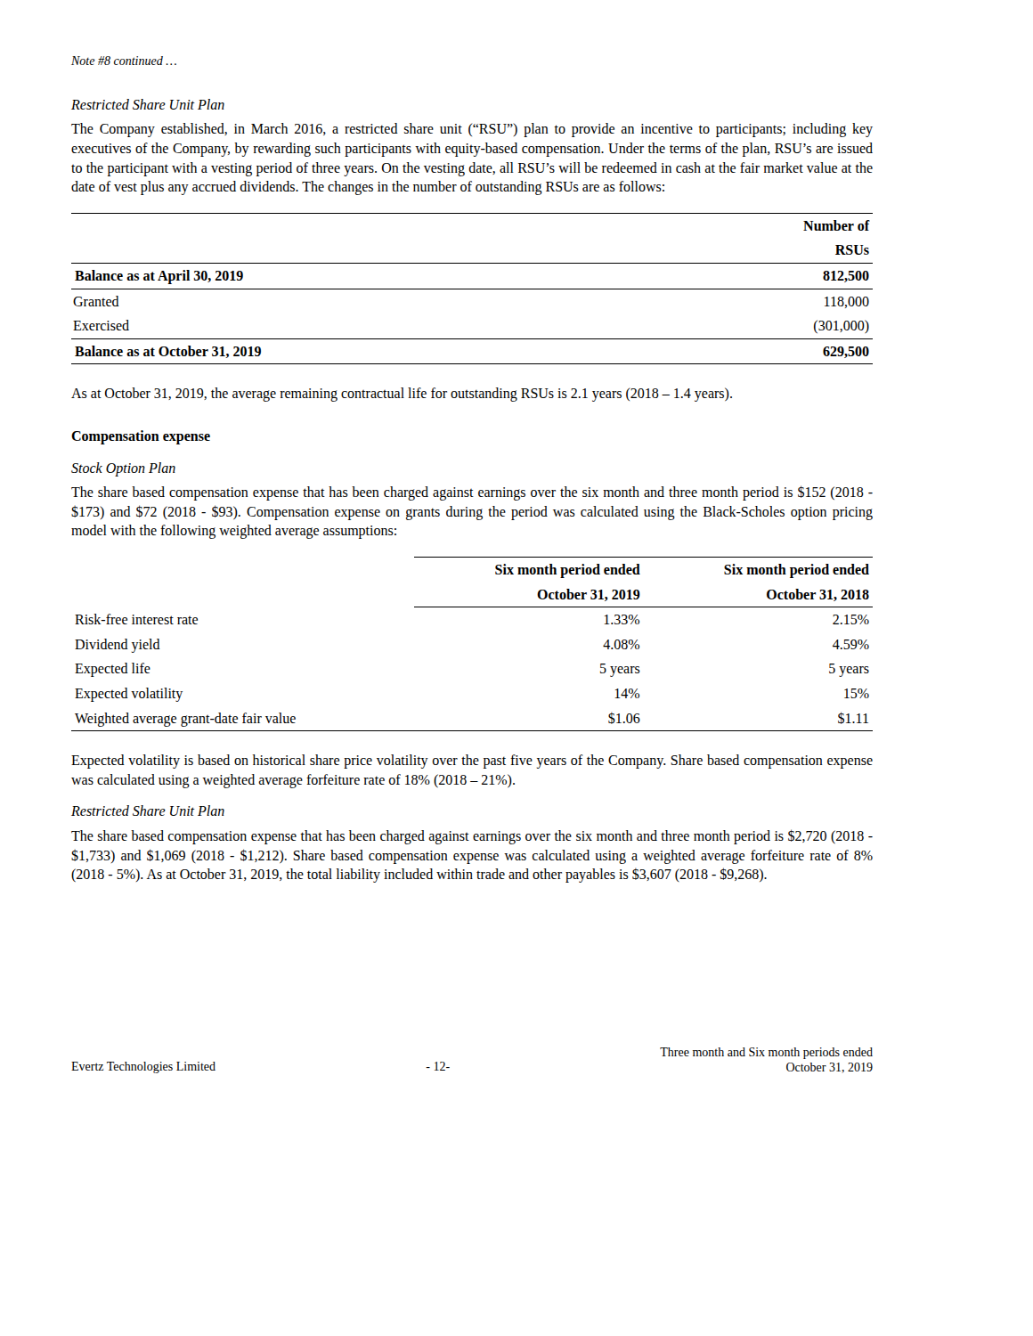Note #8 continued …
Restricted Share Unit Plan
The Company established, in March 2016, a restricted share unit (“RSU”) plan to provide an incentive to participants; including key executives of the Company, by rewarding such participants with equity-based compensation. Under the terms of the plan, RSU’s are issued to the participant with a vesting period of three years. On the vesting date, all RSU’s will be redeemed in cash at the fair market value at the date of vest plus any accrued dividends. The changes in the number of outstanding RSUs are as follows:
| | Number of |
| --- | --- |
| | RSUs |
| Balance as at April 30, 2019 | 812,500 |
| Granted | 118,000 |
| Exercised | (301,000) |
| Balance as at October 31, 2019 | 629,500 |
As at October 31, 2019, the average remaining contractual life for outstanding RSUs is 2.1 years (2018 – 1.4 years).
Compensation expense
Stock Option Plan
The share based compensation expense that has been charged against earnings over the six month and three month period is $152 (2018 - $173) and $72 (2018 - $93). Compensation expense on grants during the period was calculated using the Black-Scholes option pricing model with the following weighted average assumptions:
| | Six month period ended | Six month period ended |
| --- | --- | --- |
| | October 31, 2019 | October 31, 2018 |
| Risk-free interest rate | 1.33% | 2.15% |
| Dividend yield | 4.08% | 4.59% |
| Expected life | 5 years | 5 years |
| Expected volatility | 14% | 15% |
| Weighted average grant-date fair value | $1.06 | $1.11 |
Expected volatility is based on historical share price volatility over the past five years of the Company. Share based compensation expense was calculated using a weighted average forfeiture rate of 18% (2018 – 21%).
Restricted Share Unit Plan
The share based compensation expense that has been charged against earnings over the six month and three month period is $2,720 (2018 - $1,733) and $1,069 (2018 - $1,212). Share based compensation expense was calculated using a weighted average forfeiture rate of 8% (2018 - 5%). As at October 31, 2019, the total liability included within trade and other payables is $3,607 (2018 - $9,268).
Evertz Technologies Limited
- 12-
Three month and Six month periods ended
October 31, 2019